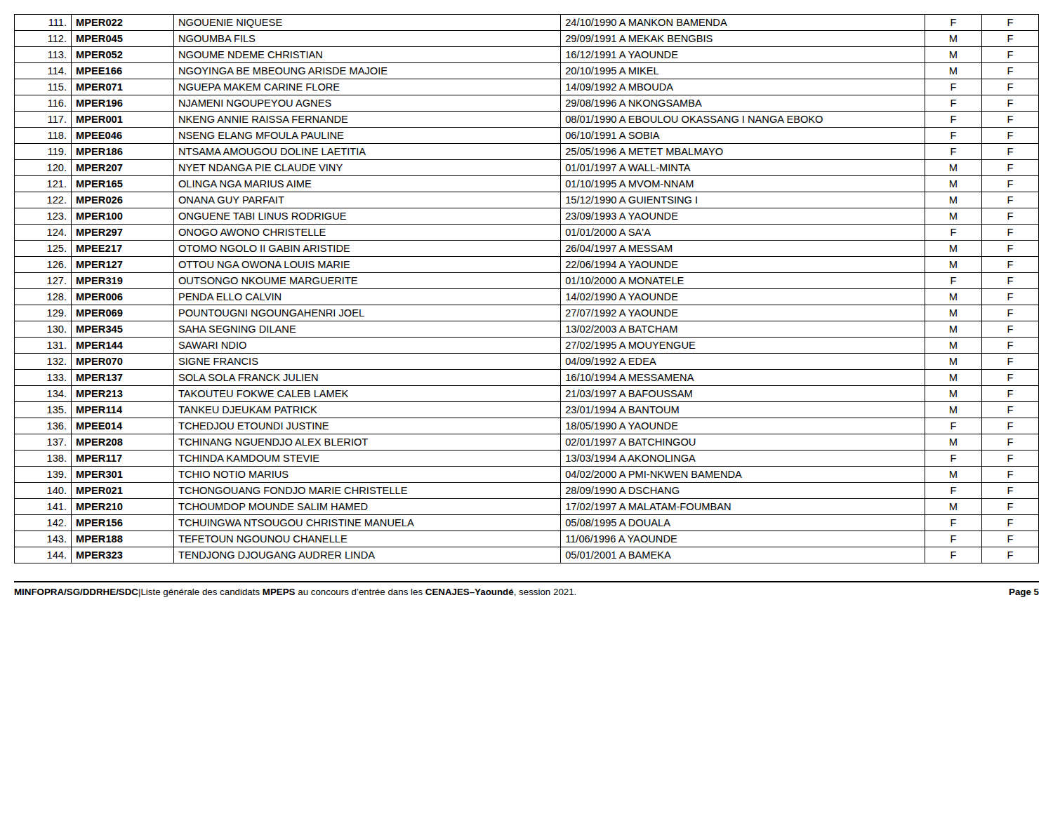| 111. | MPER022 | NGOUENIE NIQUESE | 24/10/1990 A MANKON BAMENDA | F | F |
| 112. | MPER045 | NGOUMBA FILS | 29/09/1991 A MEKAK BENGBIS | M | F |
| 113. | MPER052 | NGOUME NDEME CHRISTIAN | 16/12/1991 A YAOUNDE | M | F |
| 114. | MPEE166 | NGOYINGA BE MBEOUNG ARISDE MAJOIE | 20/10/1995 A MIKEL | M | F |
| 115. | MPER071 | NGUEPA MAKEM CARINE FLORE | 14/09/1992 A MBOUDA | F | F |
| 116. | MPER196 | NJAMENI NGOUPEYOU AGNES | 29/08/1996 A NKONGSAMBA | F | F |
| 117. | MPER001 | NKENG ANNIE RAISSA FERNANDE | 08/01/1990 A EBOULOU OKASSANG I NANGA EBOKO | F | F |
| 118. | MPEE046 | NSENG ELANG MFOULA PAULINE | 06/10/1991 A SOBIA | F | F |
| 119. | MPER186 | NTSAMA AMOUGOU DOLINE LAETITIA | 25/05/1996 A METET MBALMAYO | F | F |
| 120. | MPER207 | NYET NDANGA PIE CLAUDE VINY | 01/01/1997 A WALL-MINTA | M | F |
| 121. | MPER165 | OLINGA NGA MARIUS AIME | 01/10/1995 A MVOM-NNAM | M | F |
| 122. | MPER026 | ONANA GUY PARFAIT | 15/12/1990 A GUIENTSING I | M | F |
| 123. | MPER100 | ONGUENE TABI LINUS RODRIGUE | 23/09/1993 A YAOUNDE | M | F |
| 124. | MPER297 | ONOGO AWONO CHRISTELLE | 01/01/2000 A SA'A | F | F |
| 125. | MPEE217 | OTOMO NGOLO II GABIN ARISTIDE | 26/04/1997 A MESSAM | M | F |
| 126. | MPER127 | OTTOU NGA OWONA LOUIS MARIE | 22/06/1994 A YAOUNDE | M | F |
| 127. | MPER319 | OUTSONGO NKOUME MARGUERITE | 01/10/2000 A MONATELE | F | F |
| 128. | MPER006 | PENDA ELLO CALVIN | 14/02/1990 A YAOUNDE | M | F |
| 129. | MPER069 | POUNTOUGNI NGOUNGAHENRI JOEL | 27/07/1992 A YAOUNDE | M | F |
| 130. | MPER345 | SAHA SEGNING DILANE | 13/02/2003 A BATCHAM | M | F |
| 131. | MPER144 | SAWARI NDIO | 27/02/1995 A MOUYENGUE | M | F |
| 132. | MPER070 | SIGNE FRANCIS | 04/09/1992 A EDEA | M | F |
| 133. | MPER137 | SOLA SOLA FRANCK JULIEN | 16/10/1994 A MESSAMENA | M | F |
| 134. | MPER213 | TAKOUTEU FOKWE CALEB LAMEK | 21/03/1997 A BAFOUSSAM | M | F |
| 135. | MPER114 | TANKEU DJEUKAM PATRICK | 23/01/1994 A BANTOUM | M | F |
| 136. | MPEE014 | TCHEDJOU ETOUNDI JUSTINE | 18/05/1990 A YAOUNDE | F | F |
| 137. | MPER208 | TCHINANG NGUENDJO ALEX BLERIOT | 02/01/1997 A BATCHINGOU | M | F |
| 138. | MPER117 | TCHINDA KAMDOUM STEVIE | 13/03/1994 A AKONOLINGA | F | F |
| 139. | MPER301 | TCHIO NOTIO MARIUS | 04/02/2000 A PMI-NKWEN BAMENDA | M | F |
| 140. | MPER021 | TCHONGOUANG FONDJO MARIE CHRISTELLE | 28/09/1990 A DSCHANG | F | F |
| 141. | MPER210 | TCHOUMDOP MOUNDE SALIM HAMED | 17/02/1997 A MALATAM-FOUMBAN | M | F |
| 142. | MPER156 | TCHUINGWA NTSOUGOU CHRISTINE MANUELA | 05/08/1995 A DOUALA | F | F |
| 143. | MPER188 | TEFETOUN NGOUNOU CHANELLE | 11/06/1996 A YAOUNDE | F | F |
| 144. | MPER323 | TENDJONG DJOUGANG AUDRER LINDA | 05/01/2001 A BAMEKA | F | F |
MINFOPRA/SG/DDRHE/SDC|Liste générale des candidats MPEPS au concours d’entrée dans les CENAJES–Yaoundé, session 2021.
Page 5